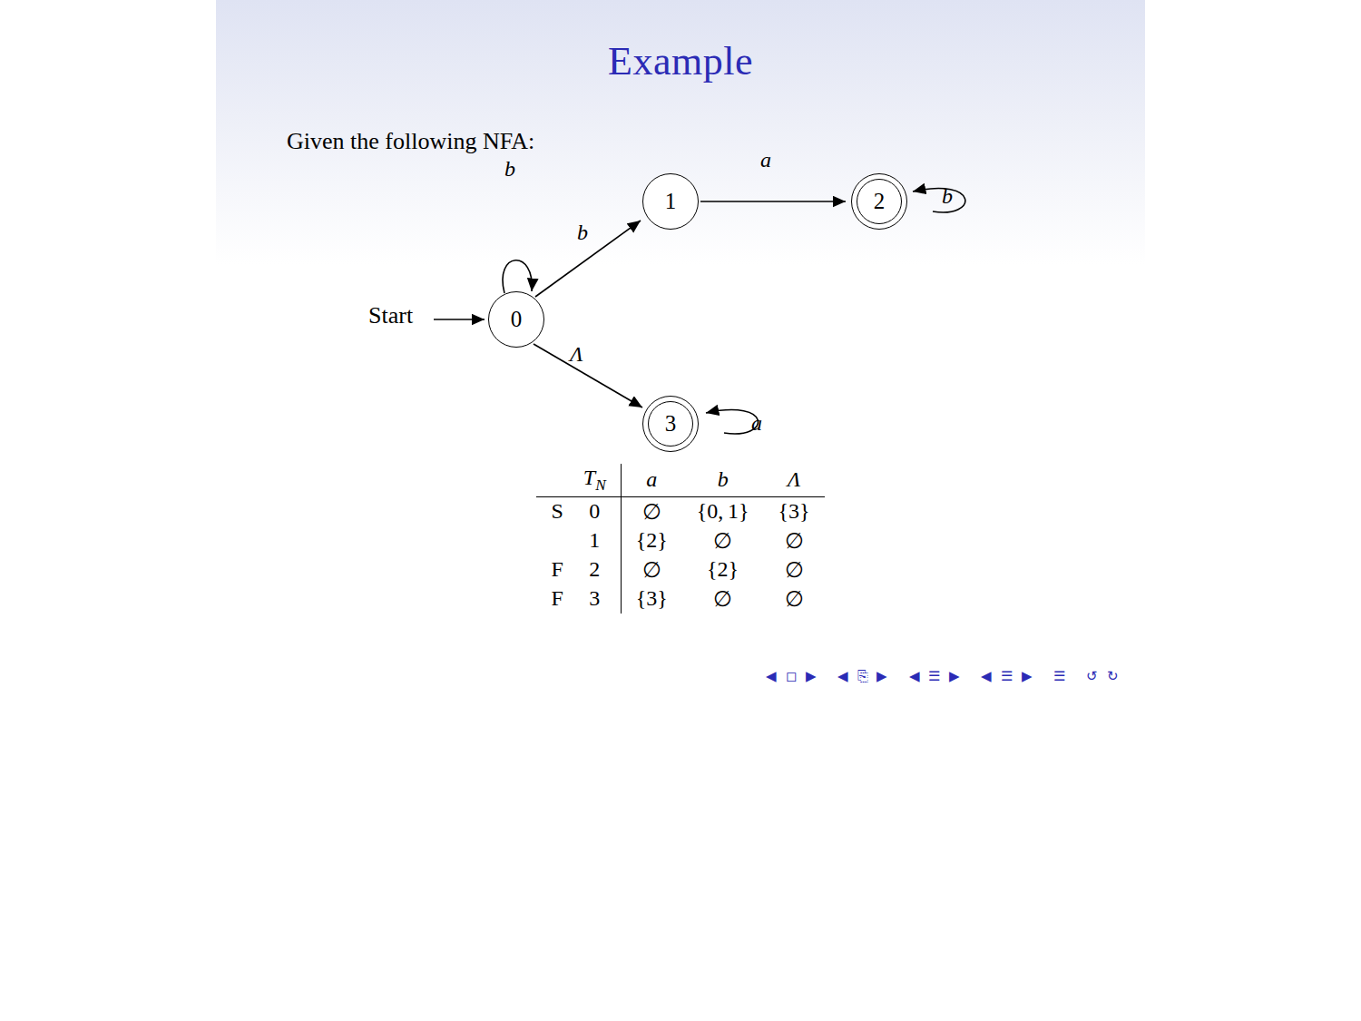Example
Given the following NFA:
Start
0
1
2
3
b b a b Λ a
| | T N | a | b | Λ |
| --- | --- | --- | --- | --- |
| S | 0 | ∅ | {0, 1} | {3} |
| | 1 | {2} | ∅ | ∅ |
| F | 2 | ∅ | {2} | ∅ |
| F | 3 | {3} | ∅ | ∅ |
◀ ◻ ▶ ◀ ⎘ ▶ ◀ ☰ ▶ ◀ ☰ ▶ ☰ ↺ ↻